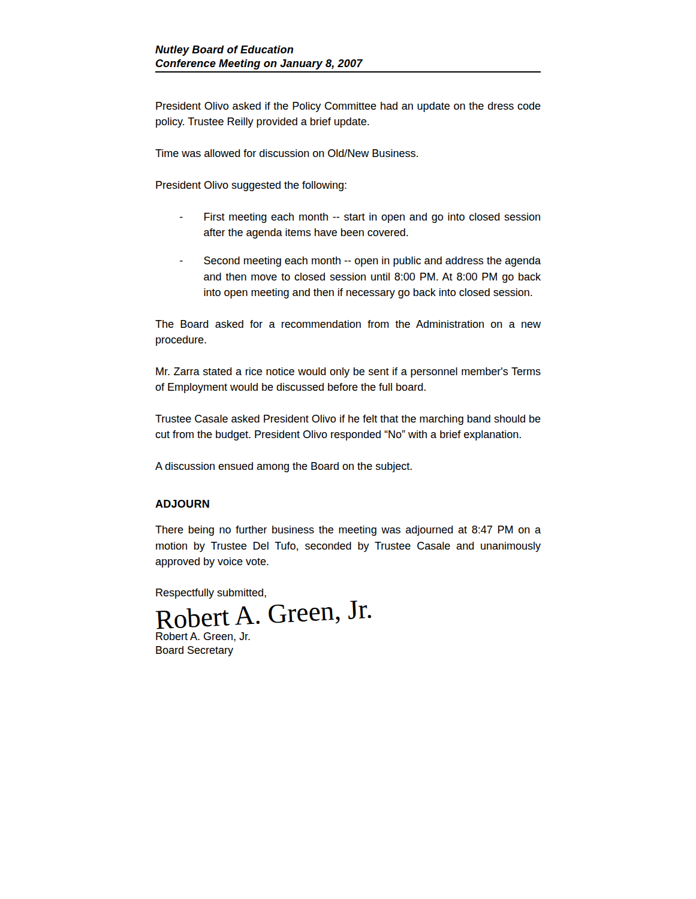Nutley Board of Education
Conference Meeting on January 8, 2007
President Olivo asked if the Policy Committee had an update on the dress code policy. Trustee Reilly provided a brief update.
Time was allowed for discussion on Old/New Business.
President Olivo suggested the following:
First meeting each month -- start in open and go into closed session after the agenda items have been covered.
Second meeting each month -- open in public and address the agenda and then move to closed session until 8:00 PM. At 8:00 PM go back into open meeting and then if necessary go back into closed session.
The Board asked for a recommendation from the Administration on a new procedure.
Mr. Zarra stated a rice notice would only be sent if a personnel member's Terms of Employment would be discussed before the full board.
Trustee Casale asked President Olivo if he felt that the marching band should be cut from the budget. President Olivo responded “No” with a brief explanation.
A discussion ensued among the Board on the subject.
ADJOURN
There being no further business the meeting was adjourned at 8:47 PM on a motion by Trustee Del Tufo, seconded by Trustee Casale and unanimously approved by voice vote.
Respectfully submitted,
Robert A. Green, Jr.
Robert A. Green, Jr. Board Secretary